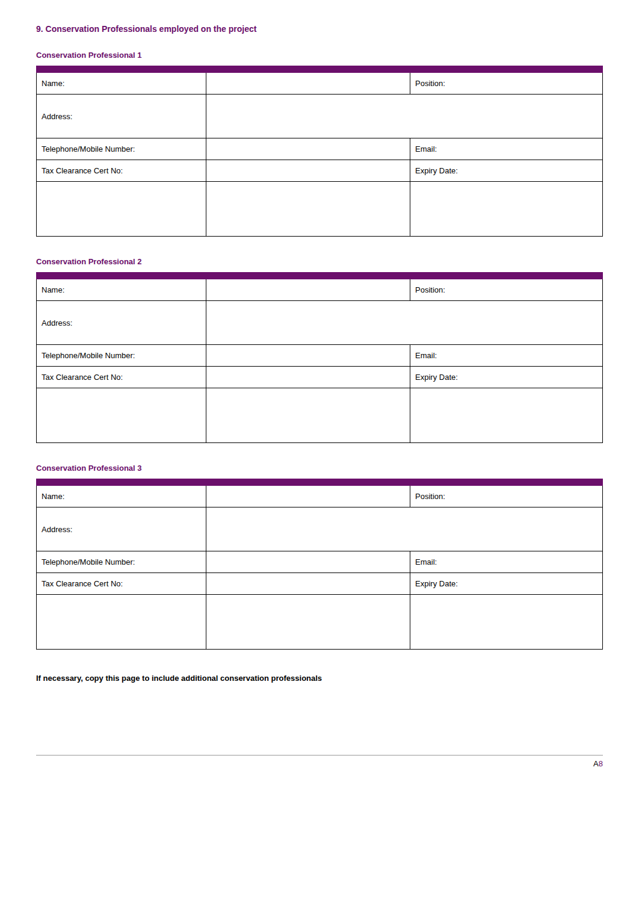9. Conservation Professionals employed on the project
Conservation Professional 1
| Name: | | Position: |
| Address: | |
| Telephone/Mobile Number: | | Email: |
| Tax Clearance Cert No: | | Expiry Date: |
Conservation Professional 2
| Name: | | Position: |
| Address: | |
| Telephone/Mobile Number: | | Email: |
| Tax Clearance Cert No: | | Expiry Date: |
Conservation Professional 3
| Name: | | Position: |
| Address: | |
| Telephone/Mobile Number: | | Email: |
| Tax Clearance Cert No: | | Expiry Date: |
If necessary, copy this page to include additional conservation professionals
A8